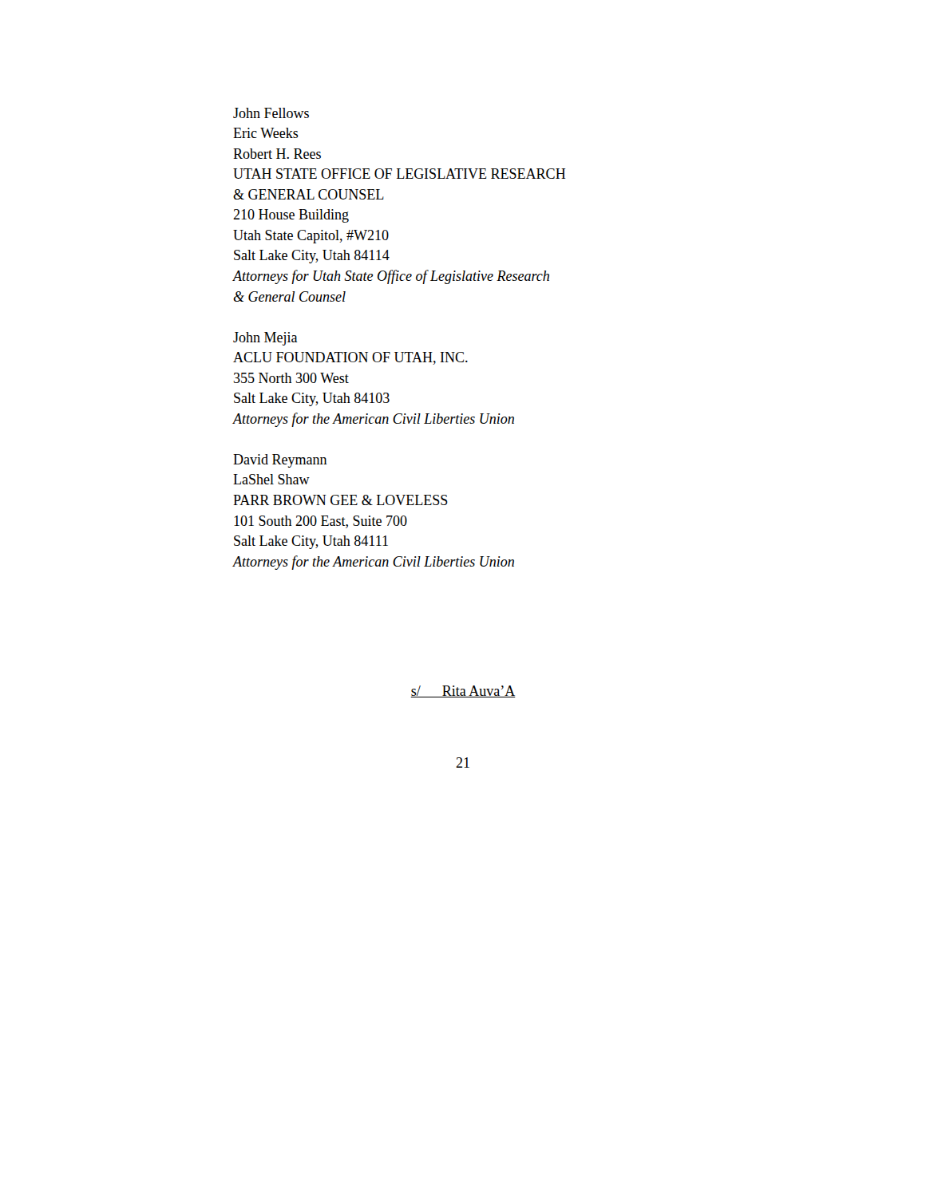John Fellows
Eric Weeks
Robert H. Rees
UTAH STATE OFFICE OF LEGISLATIVE RESEARCH
& GENERAL COUNSEL
210 House Building
Utah State Capitol, #W210
Salt Lake City, Utah 84114
Attorneys for Utah State Office of Legislative Research
& General Counsel
John Mejia
ACLU FOUNDATION OF UTAH, INC.
355 North 300 West
Salt Lake City, Utah 84103
Attorneys for the American Civil Liberties Union
David Reymann
LaShel Shaw
PARR BROWN GEE & LOVELESS
101 South 200 East, Suite 700
Salt Lake City, Utah 84111
Attorneys for the American Civil Liberties Union
s/ Rita Auva’A
21